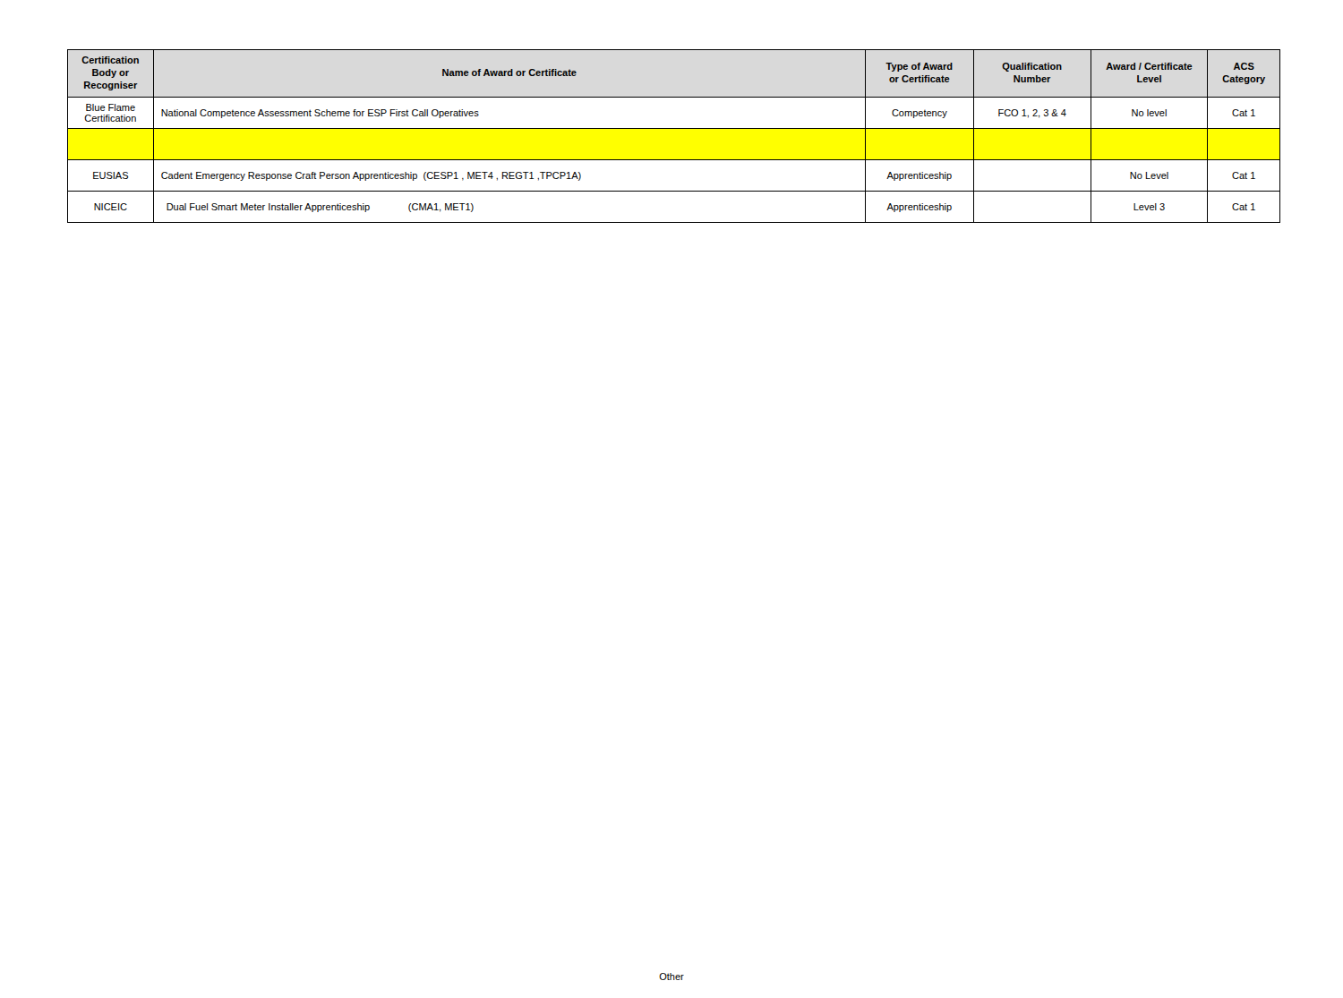| Certification Body or Recogniser | Name of Award or Certificate | Type of Award or Certificate | Qualification Number | Award / Certificate Level | ACS Category |
| --- | --- | --- | --- | --- | --- |
| Blue Flame Certification | National Competence Assessment Scheme for ESP First Call Operatives | Competency | FCO 1, 2, 3 & 4 | No level | Cat 1 |
| EUSIAS | Cadent Emergency Response Craft Person Apprenticeship (CESP1 , MET4 , REGT1 ,TPCP1A) | Apprenticeship | | No Level | Cat 1 |
| NICEIC | Dual Fuel Smart Meter Installer Apprenticeship (CMA1, MET1) | Apprenticeship | | Level 3 | Cat 1 |
Other